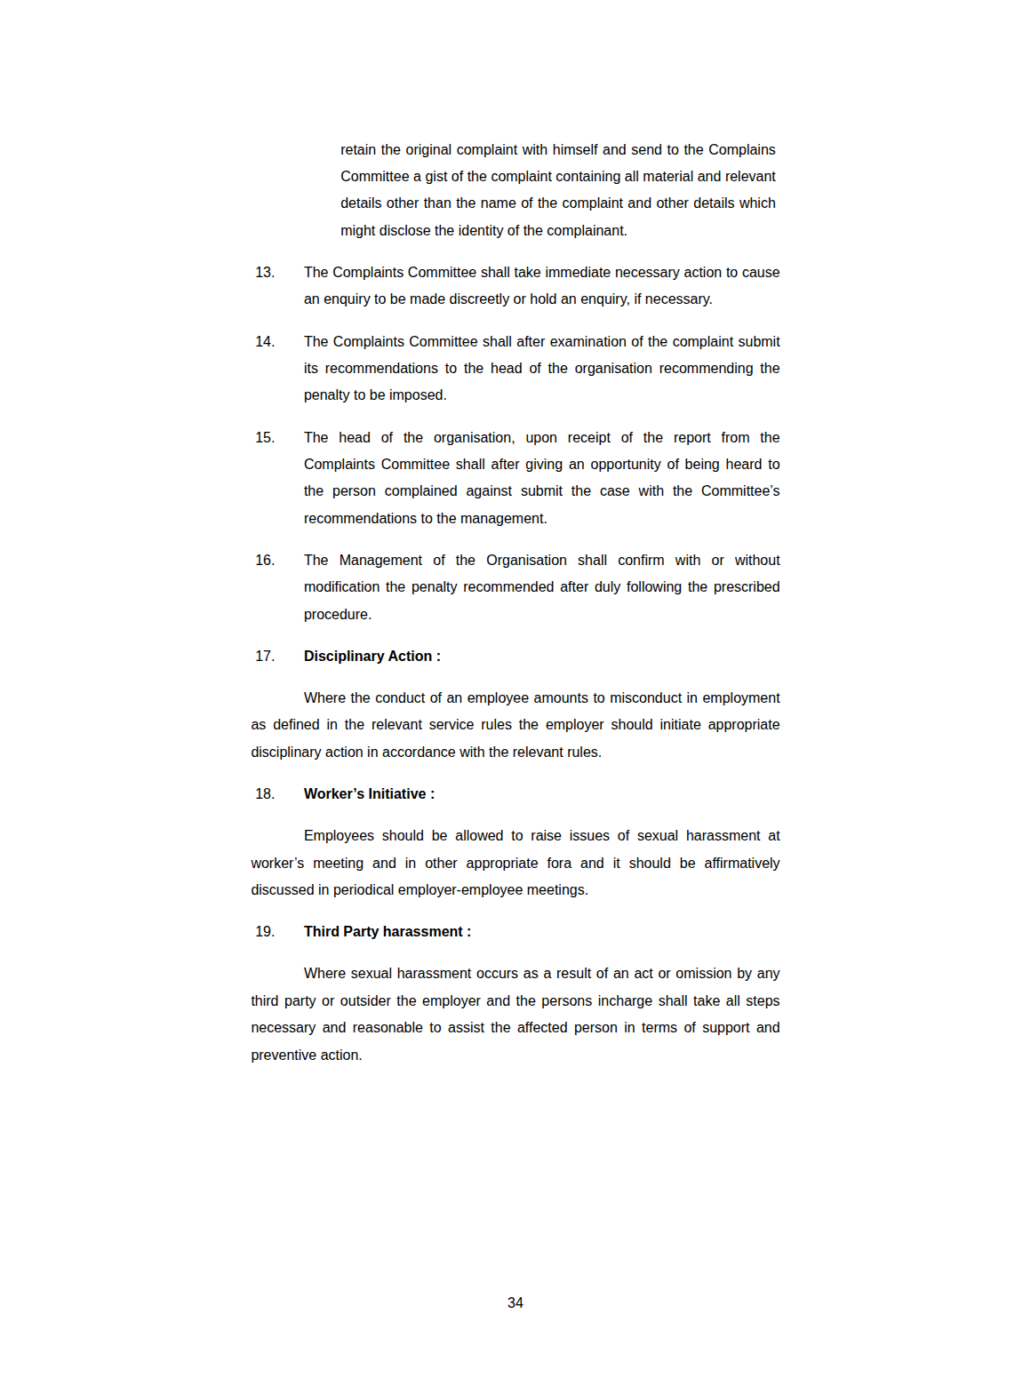retain the original complaint with himself and send to the Complains Committee a gist of the complaint containing all material and relevant details other than the name of the complaint and other details which might disclose the identity of the complainant.
13.
The Complaints Committee shall take immediate necessary action to cause an enquiry to be made discreetly or hold an enquiry, if necessary.
14.
The Complaints Committee shall after examination of the complaint submit its recommendations to the head of the organisation recommending the penalty to be imposed.
15.
The head of the organisation, upon receipt of the report from the Complaints Committee shall after giving an opportunity of being heard to the person complained against submit the case with the Committee’s recommendations to the management.
16.
The Management of the Organisation shall confirm with or without modification the penalty recommended after duly following the prescribed procedure.
17.
Disciplinary Action :
Where the conduct of an employee amounts to misconduct in employment as defined in the relevant service rules the employer should initiate appropriate disciplinary action in accordance with the relevant rules.
18.
Worker’s Initiative :
Employees should be allowed to raise issues of sexual harassment at worker’s meeting and in other appropriate fora and it should be affirmatively discussed in periodical employer-employee meetings.
19.
Third Party harassment :
Where sexual harassment occurs as a result of an act or omission by any third party or outsider the employer and the persons incharge shall take all steps necessary and reasonable to assist the affected person in terms of support and preventive action.
34